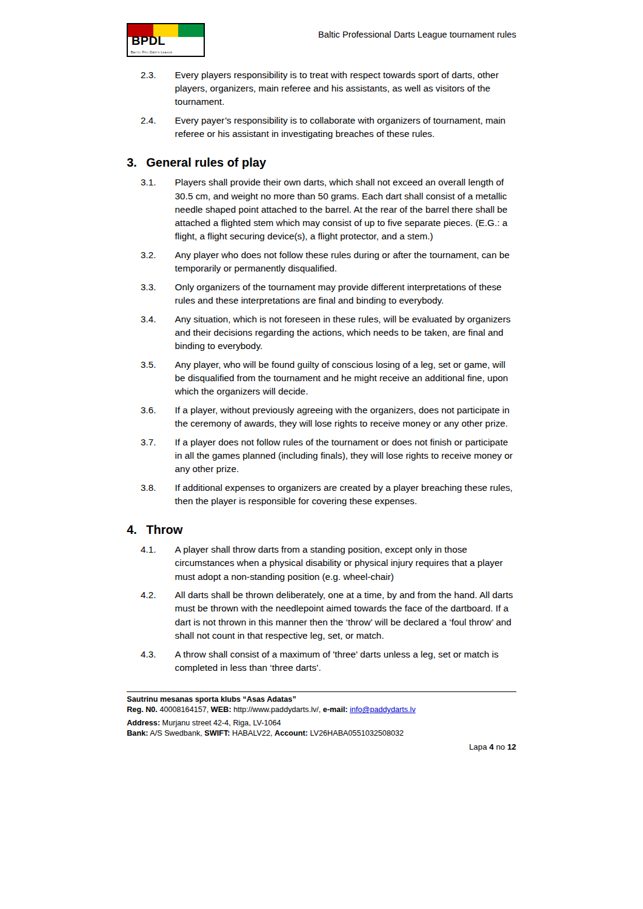BPDL
Baltic Pro Darts League
Baltic Professional Darts League tournament rules
2.3. Every players responsibility is to treat with respect towards sport of darts, other players, organizers, main referee and his assistants, as well as visitors of the tournament.
2.4. Every payer’s responsibility is to collaborate with organizers of tournament, main referee or his assistant in investigating breaches of these rules.
3. General rules of play
3.1. Players shall provide their own darts, which shall not exceed an overall length of 30.5 cm, and weight no more than 50 grams. Each dart shall consist of a metallic needle shaped point attached to the barrel. At the rear of the barrel there shall be attached a flighted stem which may consist of up to five separate pieces. (E.G.: a flight, a flight securing device(s), a flight protector, and a stem.)
3.2. Any player who does not follow these rules during or after the tournament, can be temporarily or permanently disqualified.
3.3. Only organizers of the tournament may provide different interpretations of these rules and these interpretations are final and binding to everybody.
3.4. Any situation, which is not foreseen in these rules, will be evaluated by organizers and their decisions regarding the actions, which needs to be taken, are final and binding to everybody.
3.5. Any player, who will be found guilty of conscious losing of a leg, set or game, will be disqualified from the tournament and he might receive an additional fine, upon which the organizers will decide.
3.6. If a player, without previously agreeing with the organizers, does not participate in the ceremony of awards, they will lose rights to receive money or any other prize.
3.7. If a player does not follow rules of the tournament or does not finish or participate in all the games planned (including finals), they will lose rights to receive money or any other prize.
3.8. If additional expenses to organizers are created by a player breaching these rules, then the player is responsible for covering these expenses.
4. Throw
4.1. A player shall throw darts from a standing position, except only in those circumstances when a physical disability or physical injury requires that a player must adopt a non-standing position (e.g. wheel-chair)
4.2. All darts shall be thrown deliberately, one at a time, by and from the hand. All darts must be thrown with the needlepoint aimed towards the face of the dartboard. If a dart is not thrown in this manner then the ‘throw’ will be declared a ‘foul throw’ and shall not count in that respective leg, set, or match.
4.3. A throw shall consist of a maximum of 'three' darts unless a leg, set or match is completed in less than ‘three darts’.
Sautrinu mesanas sporta klubs “Asas Adatas”
Reg. N0. 40008164157, WEB: http://www.paddydarts.lv/, e-mail: info@paddydarts.lv
Address: Murjanu street 42-4, Riga, LV-1064
Bank: A/S Swedbank, SWIFT: HABALV22, Account: LV26HABA0551032508032
Lapa 4 no 12